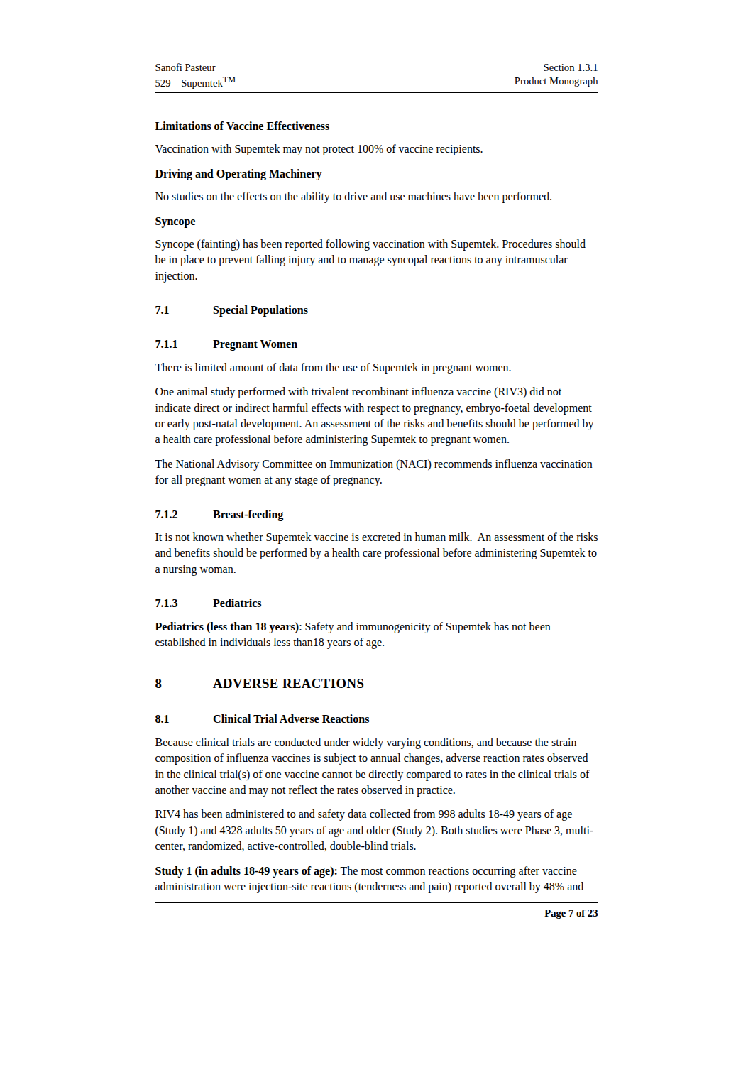Sanofi Pasteur
529 – SupemtekTM
Section 1.3.1
Product Monograph
Limitations of Vaccine Effectiveness
Vaccination with Supemtek may not protect 100% of vaccine recipients.
Driving and Operating Machinery
No studies on the effects on the ability to drive and use machines have been performed.
Syncope
Syncope (fainting) has been reported following vaccination with Supemtek. Procedures should be in place to prevent falling injury and to manage syncopal reactions to any intramuscular injection.
7.1 Special Populations
7.1.1 Pregnant Women
There is limited amount of data from the use of Supemtek in pregnant women.
One animal study performed with trivalent recombinant influenza vaccine (RIV3) did not indicate direct or indirect harmful effects with respect to pregnancy, embryo-foetal development or early post-natal development. An assessment of the risks and benefits should be performed by a health care professional before administering Supemtek to pregnant women.
The National Advisory Committee on Immunization (NACI) recommends influenza vaccination for all pregnant women at any stage of pregnancy.
7.1.2 Breast-feeding
It is not known whether Supemtek vaccine is excreted in human milk. An assessment of the risks and benefits should be performed by a health care professional before administering Supemtek to a nursing woman.
7.1.3 Pediatrics
Pediatrics (less than 18 years): Safety and immunogenicity of Supemtek has not been established in individuals less than18 years of age.
8 ADVERSE REACTIONS
8.1 Clinical Trial Adverse Reactions
Because clinical trials are conducted under widely varying conditions, and because the strain composition of influenza vaccines is subject to annual changes, adverse reaction rates observed in the clinical trial(s) of one vaccine cannot be directly compared to rates in the clinical trials of another vaccine and may not reflect the rates observed in practice.
RIV4 has been administered to and safety data collected from 998 adults 18-49 years of age (Study 1) and 4328 adults 50 years of age and older (Study 2). Both studies were Phase 3, multi-center, randomized, active-controlled, double-blind trials.
Study 1 (in adults 18-49 years of age): The most common reactions occurring after vaccine administration were injection-site reactions (tenderness and pain) reported overall by 48% and
Page 7 of 23